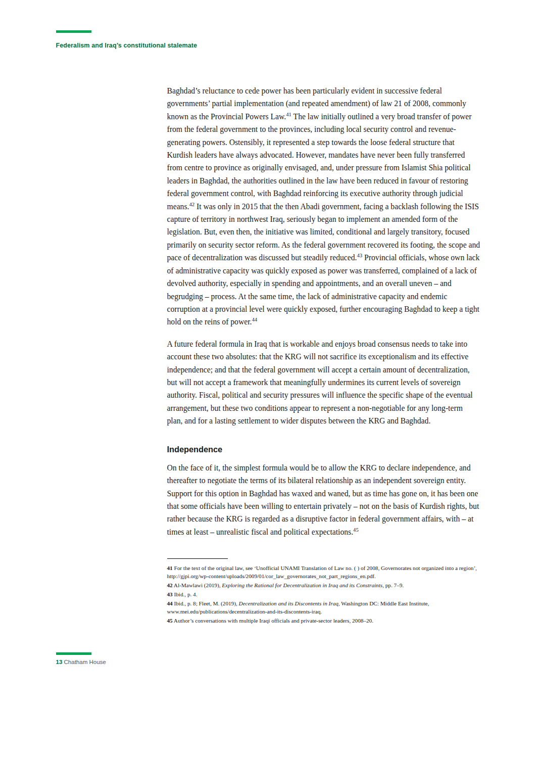Federalism and Iraq’s constitutional stalemate
Baghdad’s reluctance to cede power has been particularly evident in successive federal governments’ partial implementation (and repeated amendment) of law 21 of 2008, commonly known as the Provincial Powers Law.41 The law initially outlined a very broad transfer of power from the federal government to the provinces, including local security control and revenue-generating powers. Ostensibly, it represented a step towards the loose federal structure that Kurdish leaders have always advocated. However, mandates have never been fully transferred from centre to province as originally envisaged, and, under pressure from Islamist Shia political leaders in Baghdad, the authorities outlined in the law have been reduced in favour of restoring federal government control, with Baghdad reinforcing its executive authority through judicial means.42 It was only in 2015 that the then Abadi government, facing a backlash following the ISIS capture of territory in northwest Iraq, seriously began to implement an amended form of the legislation. But, even then, the initiative was limited, conditional and largely transitory, focused primarily on security sector reform. As the federal government recovered its footing, the scope and pace of decentralization was discussed but steadily reduced.43 Provincial officials, whose own lack of administrative capacity was quickly exposed as power was transferred, complained of a lack of devolved authority, especially in spending and appointments, and an overall uneven – and begrudging – process. At the same time, the lack of administrative capacity and endemic corruption at a provincial level were quickly exposed, further encouraging Baghdad to keep a tight hold on the reins of power.44
A future federal formula in Iraq that is workable and enjoys broad consensus needs to take into account these two absolutes: that the KRG will not sacrifice its exceptionalism and its effective independence; and that the federal government will accept a certain amount of decentralization, but will not accept a framework that meaningfully undermines its current levels of sovereign authority. Fiscal, political and security pressures will influence the specific shape of the eventual arrangement, but these two conditions appear to represent a non-negotiable for any long-term plan, and for a lasting settlement to wider disputes between the KRG and Baghdad.
Independence
On the face of it, the simplest formula would be to allow the KRG to declare independence, and thereafter to negotiate the terms of its bilateral relationship as an independent sovereign entity. Support for this option in Baghdad has waxed and waned, but as time has gone on, it has been one that some officials have been willing to entertain privately – not on the basis of Kurdish rights, but rather because the KRG is regarded as a disruptive factor in federal government affairs, with – at times at least – unrealistic fiscal and political expectations.45
41 For the text of the original law, see ‘Unofficial UNAMI Translation of Law no. ( ) of 2008, Governorates not organized into a region’, http://gjpi.org/wp-content/uploads/2009/01/cor_law_governorates_not_part_regions_en.pdf.
42 Al-Mawlawi (2019), Exploring the Rational for Decentralization in Iraq and its Constraints, pp. 7–9.
43 Ibid., p. 4.
44 Ibid., p. 8; Fleet, M. (2019), Decentralization and its Discontents in Iraq, Washington DC: Middle East Institute, www.mei.edu/publications/decentralization-and-its-discontents-iraq.
45 Author’s conversations with multiple Iraqi officials and private-sector leaders, 2008–20.
13 Chatham House